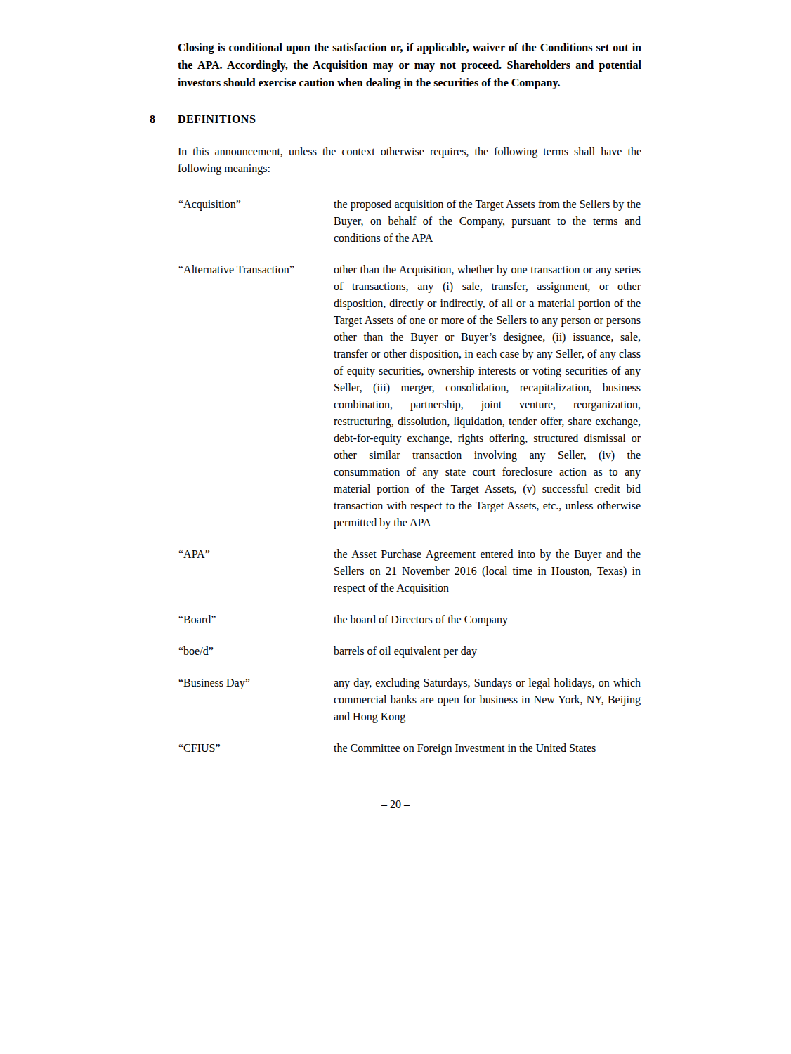Closing is conditional upon the satisfaction or, if applicable, waiver of the Conditions set out in the APA. Accordingly, the Acquisition may or may not proceed. Shareholders and potential investors should exercise caution when dealing in the securities of the Company.
8
DEFINITIONS
In this announcement, unless the context otherwise requires, the following terms shall have the following meanings:
| “Acquisition” | the proposed acquisition of the Target Assets from the Sellers by the Buyer, on behalf of the Company, pursuant to the terms and conditions of the APA |
| “Alternative Transaction” | other than the Acquisition, whether by one transaction or any series of transactions, any (i) sale, transfer, assignment, or other disposition, directly or indirectly, of all or a material portion of the Target Assets of one or more of the Sellers to any person or persons other than the Buyer or Buyer’s designee, (ii) issuance, sale, transfer or other disposition, in each case by any Seller, of any class of equity securities, ownership interests or voting securities of any Seller, (iii) merger, consolidation, recapitalization, business combination, partnership, joint venture, reorganization, restructuring, dissolution, liquidation, tender offer, share exchange, debt-for-equity exchange, rights offering, structured dismissal or other similar transaction involving any Seller, (iv) the consummation of any state court foreclosure action as to any material portion of the Target Assets, (v) successful credit bid transaction with respect to the Target Assets, etc., unless otherwise permitted by the APA |
| “APA” | the Asset Purchase Agreement entered into by the Buyer and the Sellers on 21 November 2016 (local time in Houston, Texas) in respect of the Acquisition |
| “Board” | the board of Directors of the Company |
| “boe/d” | barrels of oil equivalent per day |
| “Business Day” | any day, excluding Saturdays, Sundays or legal holidays, on which commercial banks are open for business in New York, NY, Beijing and Hong Kong |
| “CFIUS” | the Committee on Foreign Investment in the United States |
– 20 –